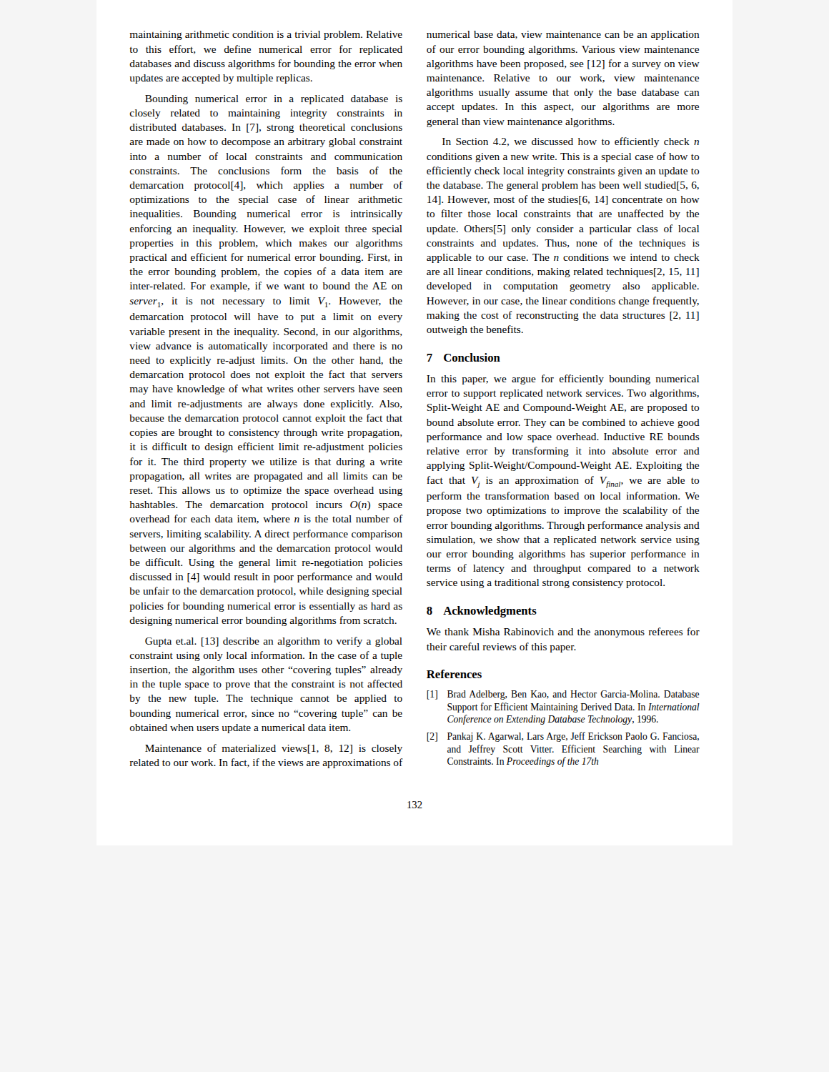maintaining arithmetic condition is a trivial problem. Relative to this effort, we define numerical error for replicated databases and discuss algorithms for bounding the error when updates are accepted by multiple replicas.
Bounding numerical error in a replicated database is closely related to maintaining integrity constraints in distributed databases. In [7], strong theoretical conclusions are made on how to decompose an arbitrary global constraint into a number of local constraints and communication constraints. The conclusions form the basis of the demarcation protocol[4], which applies a number of optimizations to the special case of linear arithmetic inequalities. Bounding numerical error is intrinsically enforcing an inequality. However, we exploit three special properties in this problem, which makes our algorithms practical and efficient for numerical error bounding. First, in the error bounding problem, the copies of a data item are inter-related. For example, if we want to bound the AE on server1, it is not necessary to limit V1. However, the demarcation protocol will have to put a limit on every variable present in the inequality. Second, in our algorithms, view advance is automatically incorporated and there is no need to explicitly re-adjust limits. On the other hand, the demarcation protocol does not exploit the fact that servers may have knowledge of what writes other servers have seen and limit re-adjustments are always done explicitly. Also, because the demarcation protocol cannot exploit the fact that copies are brought to consistency through write propagation, it is difficult to design efficient limit re-adjustment policies for it. The third property we utilize is that during a write propagation, all writes are propagated and all limits can be reset. This allows us to optimize the space overhead using hashtables. The demarcation protocol incurs O(n) space overhead for each data item, where n is the total number of servers, limiting scalability. A direct performance comparison between our algorithms and the demarcation protocol would be difficult. Using the general limit re-negotiation policies discussed in [4] would result in poor performance and would be unfair to the demarcation protocol, while designing special policies for bounding numerical error is essentially as hard as designing numerical error bounding algorithms from scratch.
Gupta et.al. [13] describe an algorithm to verify a global constraint using only local information. In the case of a tuple insertion, the algorithm uses other “covering tuples” already in the tuple space to prove that the constraint is not affected by the new tuple. The technique cannot be applied to bounding numerical error, since no “covering tuple” can be obtained when users update a numerical data item.
Maintenance of materialized views[1, 8, 12] is closely related to our work. In fact, if the views are approximations of numerical base data, view maintenance can be an application of our error bounding algorithms. Various view maintenance algorithms have been proposed, see [12] for a survey on view maintenance. Relative to our work, view maintenance algorithms usually assume that only the base database can accept updates. In this aspect, our algorithms are more general than view maintenance algorithms.
In Section 4.2, we discussed how to efficiently check n conditions given a new write. This is a special case of how to efficiently check local integrity constraints given an update to the database. The general problem has been well studied[5, 6, 14]. However, most of the studies[6, 14] concentrate on how to filter those local constraints that are unaffected by the update. Others[5] only consider a particular class of local constraints and updates. Thus, none of the techniques is applicable to our case. The n conditions we intend to check are all linear conditions, making related techniques[2, 15, 11] developed in computation geometry also applicable. However, in our case, the linear conditions change frequently, making the cost of reconstructing the data structures [2, 11] outweigh the benefits.
7 Conclusion
In this paper, we argue for efficiently bounding numerical error to support replicated network services. Two algorithms, Split-Weight AE and Compound-Weight AE, are proposed to bound absolute error. They can be combined to achieve good performance and low space overhead. Inductive RE bounds relative error by transforming it into absolute error and applying Split-Weight/Compound-Weight AE. Exploiting the fact that Vj is an approximation of Vfinal, we are able to perform the transformation based on local information. We propose two optimizations to improve the scalability of the error bounding algorithms. Through performance analysis and simulation, we show that a replicated network service using our error bounding algorithms has superior performance in terms of latency and throughput compared to a network service using a traditional strong consistency protocol.
8 Acknowledgments
We thank Misha Rabinovich and the anonymous referees for their careful reviews of this paper.
References
[1] Brad Adelberg, Ben Kao, and Hector Garcia-Molina. Database Support for Efficient Maintaining Derived Data. In International Conference on Extending Database Technology, 1996.
[2] Pankaj K. Agarwal, Lars Arge, Jeff Erickson Paolo G. Fanciosa, and Jeffrey Scott Vitter. Efficient Searching with Linear Constraints. In Proceedings of the 17th
132